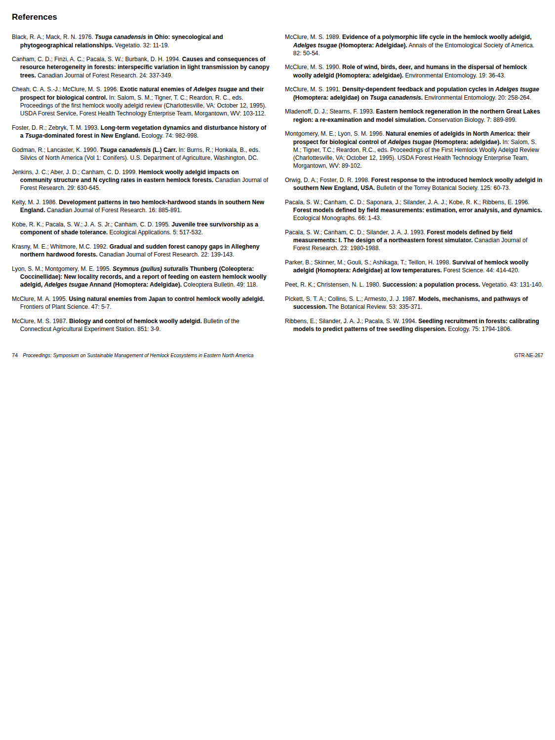References
Black, R. A.; Mack, R. N. 1976. Tsuga canadensis in Ohio: synecological and phytogeographical relationships. Vegetatio. 32: 11-19.
Canham, C. D.; Finzi, A. C.; Pacala, S. W.; Burbank, D. H. 1994. Causes and consequences of resource heterogeneity in forests: interspecific variation in light transmission by canopy trees. Canadian Journal of Forest Research. 24: 337-349.
Cheah, C. A. S.-J.; McClure, M. S. 1996. Exotic natural enemies of Adelges tsugae and their prospect for biological control. In: Salom, S. M.; Tigner, T. C.; Reardon, R. C., eds. Proceedings of the first hemlock woolly adelgid review (Charlottesville, VA: October 12, 1995). USDA Forest Service, Forest Health Technology Enterprise Team, Morgantown, WV: 103-112.
Foster, D. R.; Zebryk, T. M. 1993. Long-term vegetation dynamics and disturbance history of a Tsuga-dominated forest in New England. Ecology. 74: 982-998.
Godman, R.; Lancaster, K. 1990. Tsuga canadensis (L.) Carr. In: Burns, R.; Honkala, B., eds. Silvics of North America (Vol 1: Conifers). U.S. Department of Agriculture, Washington, DC.
Jenkins, J. C.; Aber, J. D.; Canham, C. D. 1999. Hemlock woolly adelgid impacts on community structure and N cycling rates in eastern hemlock forests. Canadian Journal of Forest Research. 29: 630-645.
Kelty, M. J. 1986. Development patterns in two hemlock-hardwood stands in southern New England. Canadian Journal of Forest Research. 16: 885-891.
Kobe, R. K.; Pacala, S. W.; J. A. S. Jr.; Canham, C. D. 1995. Juvenile tree survivorship as a component of shade tolerance. Ecological Applications. 5: 517-532.
Krasny, M. E.; Whitmore, M.C. 1992. Gradual and sudden forest canopy gaps in Allegheny northern hardwood forests. Canadian Journal of Forest Research. 22: 139-143.
Lyon, S. M.; Montgomery, M. E. 1995. Scymnus (pullus) suturalis Thunberg (Coleoptera: Coccinellidae): New locality records, and a report of feeding on eastern hemlock woolly adelgid, Adelges tsugae Annand (Homoptera: Adelgidae). Coleoptera Bulletin. 49: 118.
McClure, M. A. 1995. Using natural enemies from Japan to control hemlock woolly adelgid. Frontiers of Plant Science. 47: 5-7.
McClure, M. S. 1987. Biology and control of hemlock woolly adelgid. Bulletin of the Connecticut Agricultural Experiment Station. 851: 3-9.
McClure, M. S. 1989. Evidence of a polymorphic life cycle in the hemlock woolly adelgid, Adelges tsugae (Homoptera: Adelgidae). Annals of the Entomological Society of America. 82: 50-54.
McClure, M. S. 1990. Role of wind, birds, deer, and humans in the dispersal of hemlock woolly adelgid (Homoptera: adelgidae). Environmental Entomology. 19: 36-43.
McClure, M. S. 1991. Density-dependent feedback and population cycles in Adelges tsugae (Homoptera: adelgidae) on Tsuga canadensis. Environmental Entomology. 20: 258-264.
Mladenoff, D. J.; Stearns, F. 1993. Eastern hemlock regeneration in the northern Great Lakes region: a re-examination and model simulation. Conservation Biology. 7: 889-899.
Montgomery, M. E.; Lyon, S. M. 1996. Natural enemies of adelgids in North America: their prospect for biological control of Adelges tsugae (Homoptera: adelgidae). In: Salom, S. M.; Tigner, T.C.; Reardon, R.C., eds. Proceedings of the First Hemlock Woolly Adelgid Review (Charlottesville, VA; October 12, 1995). USDA Forest Health Technology Enterprise Team, Morgantown, WV: 89-102.
Orwig, D. A.; Foster, D. R. 1998. Forest response to the introduced hemlock woolly adelgid in southern New England, USA. Bulletin of the Torrey Botanical Society. 125: 60-73.
Pacala, S. W.; Canham, C. D.; Saponara, J.; Silander, J. A. J.; Kobe, R. K.; Ribbens, E. 1996. Forest models defined by field measurements: estimation, error analysis, and dynamics. Ecological Monographs. 66: 1-43.
Pacala, S. W.; Canham, C. D.; Silander, J. A. J. 1993. Forest models defined by field measurements: I. The design of a northeastern forest simulator. Canadian Journal of Forest Research. 23: 1980-1988.
Parker, B.; Skinner, M.; Gouli, S.; Ashikaga, T.; Teillon, H. 1998. Survival of hemlock woolly adelgid (Homoptera: Adelgidae) at low temperatures. Forest Science. 44: 414-420.
Peet, R. K.; Christensen, N. L. 1980. Succession: a population process. Vegetatio. 43: 131-140.
Pickett, S. T. A.; Collins, S. L.; Armesto, J. J. 1987. Models, mechanisms, and pathways of succession. The Botanical Review. 53: 335-371.
Ribbens, E.; Silander, J. A. J.; Pacala, S. W. 1994. Seedling recruitment in forests: calibrating models to predict patterns of tree seedling dispersion. Ecology. 75: 1794-1806.
74 Proceedings: Symposium on Sustainable Management of Hemlock Ecosystems in Eastern North America GTR-NE-267